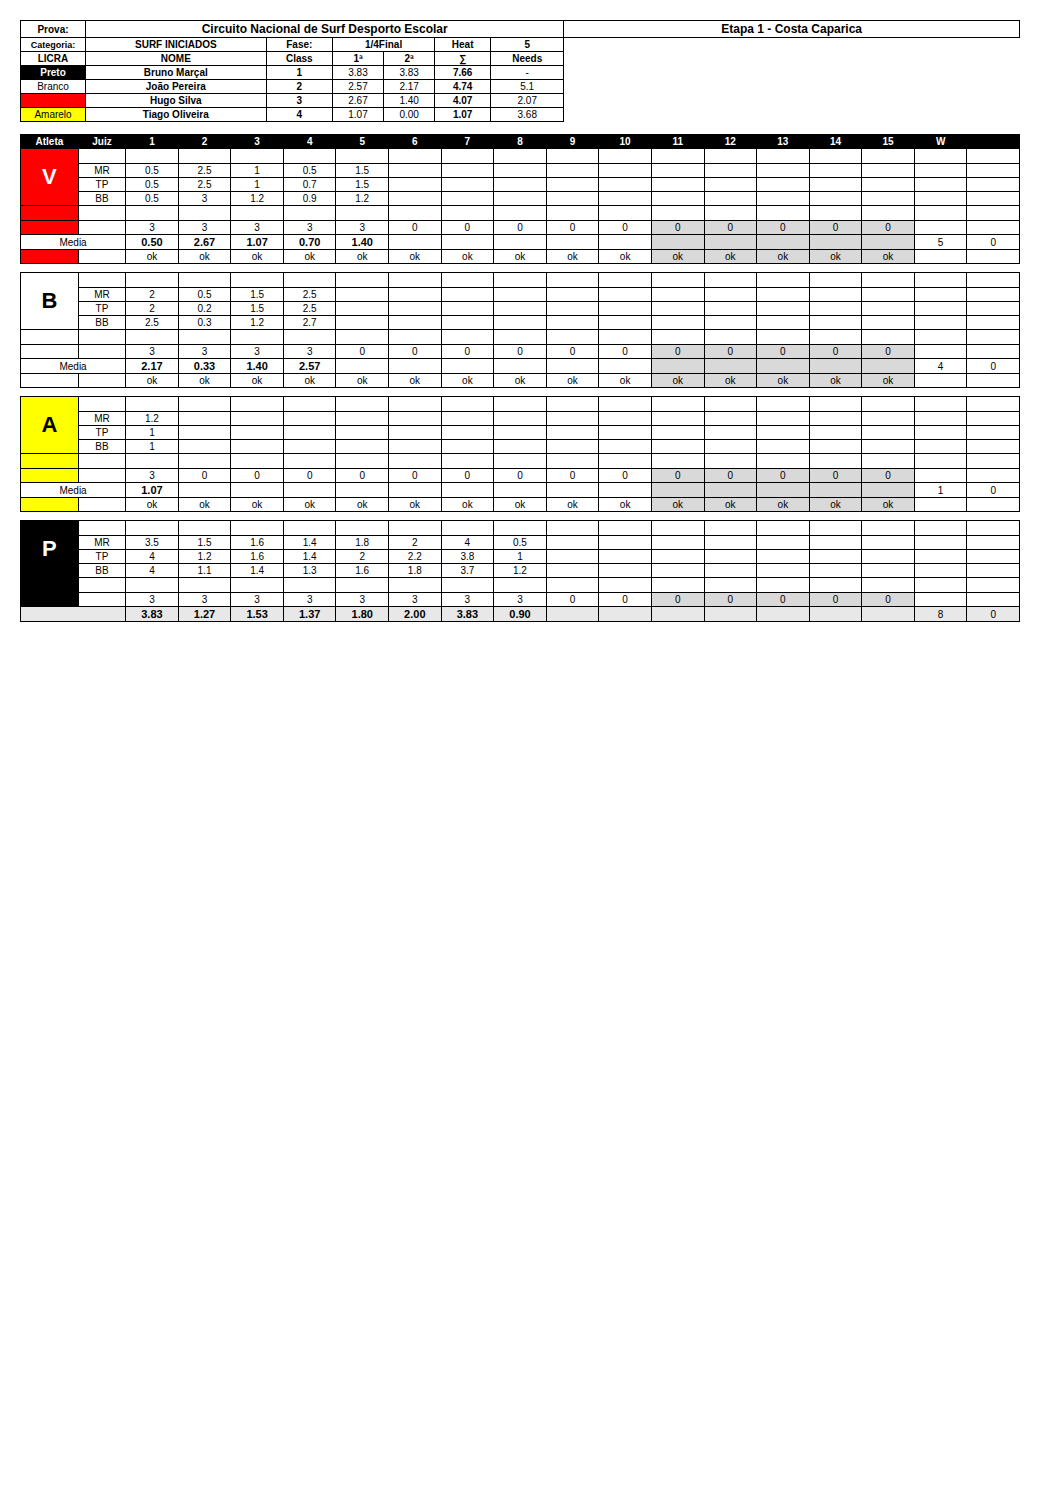| Prova: | Circuito Nacional de Surf Desporto Escolar | Etapa 1 - Costa Caparica |
| Categoria: | SURF INICIADOS | Fase: | 1/4Final | Heat | 5 | |
| LICRA | NOME | Class | 1ª | 2ª | ∑ | Needs | |
| Preto | Bruno Marçal | 1 | 3.83 | 3.83 | 7.66 | - | |
| Branco | João Pereira | 2 | 2.57 | 2.17 | 4.74 | 5.1 | |
| Vermelho | Hugo Silva | 3 | 2.67 | 1.40 | 4.07 | 2.07 | |
| Amarelo | Tiago Oliveira | 4 | 1.07 | 0.00 | 1.07 | 3.68 | |
| Atleta | Juiz | 1 | 2 | 3 | 4 | 5 | 6 | 7 | 8 | 9 | 10 | 11 | 12 | 13 | 14 | 15 | W | |
| V | | | | | | | | | | | | | | | | | | |
| MR | 0.5 | 2.5 | 1 | 0.5 | 1.5 | | | | | | | | | | | | |
| TP | 0.5 | 2.5 | 1 | 0.7 | 1.5 | | | | | | | | | | | | |
| BB | 0.5 | 3 | 1.2 | 0.9 | 1.2 | | | | | | | | | | | | |
| | | 3 | 3 | 3 | 3 | 3 | 0 | 0 | 0 | 0 | 0 | 0 | 0 | 0 | 0 | 0 | | |
| Media | 0.50 | 2.67 | 1.07 | 0.70 | 1.40 | | | | | | | | | | | 5 | 0 |
| | | ok | ok | ok | ok | ok | ok | ok | ok | ok | ok | ok | ok | ok | ok | ok | | |
| B | | | | | | | | | | | | | | | | | | |
| MR | 2 | 0.5 | 1.5 | 2.5 | | | | | | | | | | | | | |
| TP | 2 | 0.2 | 1.5 | 2.5 | | | | | | | | | | | | | |
| BB | 2.5 | 0.3 | 1.2 | 2.7 | | | | | | | | | | | | | |
| | | 3 | 3 | 3 | 3 | 0 | 0 | 0 | 0 | 0 | 0 | 0 | 0 | 0 | 0 | 0 | | |
| Media | 2.17 | 0.33 | 1.40 | 2.57 | | | | | | | | | | | | 4 | 0 |
| | | ok | ok | ok | ok | ok | ok | ok | ok | ok | ok | ok | ok | ok | ok | ok | | |
| A | | | | | | | | | | | | | | | | | | |
| MR | 1.2 | | | | | | | | | | | | | | | | |
| TP | 1 | | | | | | | | | | | | | | | | |
| BB | 1 | | | | | | | | | | | | | | | | |
| | | 3 | 0 | 0 | 0 | 0 | 0 | 0 | 0 | 0 | 0 | 0 | 0 | 0 | 0 | 0 | | |
| Media | 1.07 | | | | | | | | | | | | | | | 1 | 0 |
| | | ok | ok | ok | ok | ok | ok | ok | ok | ok | ok | ok | ok | ok | ok | ok | | |
| P | | | | | | | | | | | | | | | | | | |
| MR | 3.5 | 1.5 | 1.6 | 1.4 | 1.8 | 2 | 4 | 0.5 | | | | | | | | | |
| TP | 4 | 1.2 | 1.6 | 1.4 | 2 | 2.2 | 3.8 | 1 | | | | | | | | | |
| BB | 4 | 1.1 | 1.4 | 1.3 | 1.6 | 1.8 | 3.7 | 1.2 | | | | | | | | | |
| | | 3 | 3 | 3 | 3 | 3 | 3 | 3 | 3 | 0 | 0 | 0 | 0 | 0 | 0 | 0 | | |
| | 3.83 | 1.27 | 1.53 | 1.37 | 1.80 | 2.00 | 3.83 | 0.90 | | | | | | | | 8 | 0 |